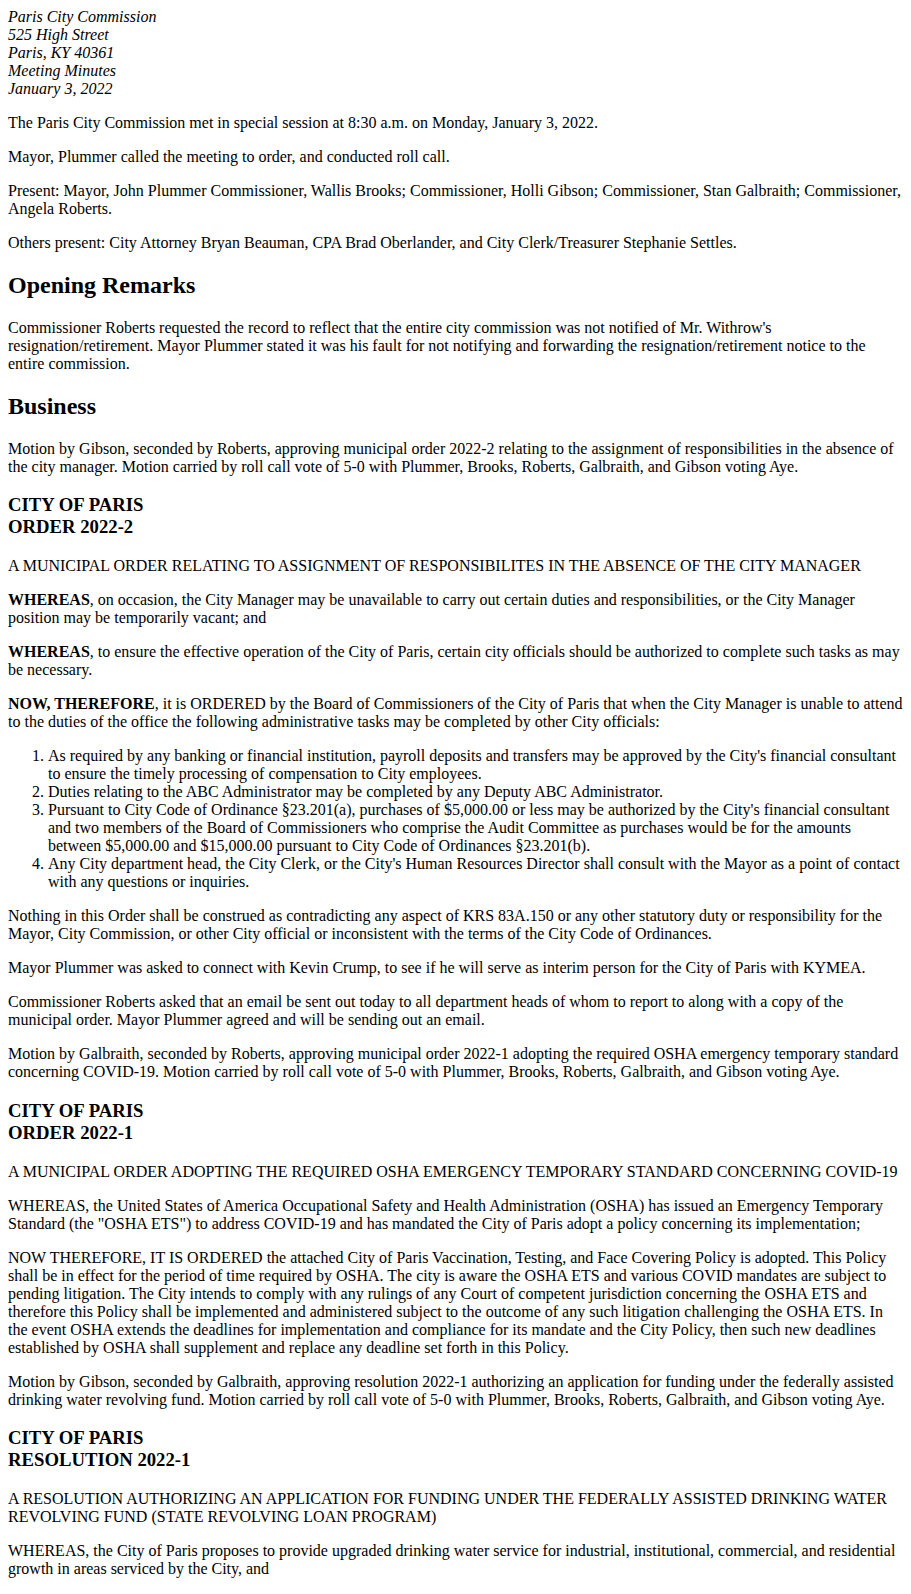Paris City Commission
525 High Street
Paris, KY 40361
Meeting Minutes
January 3, 2022
The Paris City Commission met in special session at 8:30 a.m. on Monday, January 3, 2022.
Mayor, Plummer called the meeting to order, and conducted roll call.
Present: Mayor, John Plummer Commissioner, Wallis Brooks; Commissioner, Holli Gibson; Commissioner, Stan Galbraith; Commissioner, Angela Roberts.
Others present: City Attorney Bryan Beauman, CPA Brad Oberlander, and City Clerk/Treasurer Stephanie Settles.
Opening Remarks
Commissioner Roberts requested the record to reflect that the entire city commission was not notified of Mr. Withrow's resignation/retirement. Mayor Plummer stated it was his fault for not notifying and forwarding the resignation/retirement notice to the entire commission.
Business
Motion by Gibson, seconded by Roberts, approving municipal order 2022-2 relating to the assignment of responsibilities in the absence of the city manager. Motion carried by roll call vote of 5-0 with Plummer, Brooks, Roberts, Galbraith, and Gibson voting Aye.
CITY OF PARIS
ORDER 2022-2
A MUNICIPAL ORDER RELATING TO ASSIGNMENT OF RESPONSIBILITES IN THE ABSENCE OF THE CITY MANAGER
WHEREAS, on occasion, the City Manager may be unavailable to carry out certain duties and responsibilities, or the City Manager position may be temporarily vacant; and
WHEREAS, to ensure the effective operation of the City of Paris, certain city officials should be authorized to complete such tasks as may be necessary.
NOW, THEREFORE, it is ORDERED by the Board of Commissioners of the City of Paris that when the City Manager is unable to attend to the duties of the office the following administrative tasks may be completed by other City officials:
As required by any banking or financial institution, payroll deposits and transfers may be approved by the City's financial consultant to ensure the timely processing of compensation to City employees.
Duties relating to the ABC Administrator may be completed by any Deputy ABC Administrator.
Pursuant to City Code of Ordinance §23.201(a), purchases of $5,000.00 or less may be authorized by the City's financial consultant and two members of the Board of Commissioners who comprise the Audit Committee as purchases would be for the amounts between $5,000.00 and $15,000.00 pursuant to City Code of Ordinances §23.201(b).
Any City department head, the City Clerk, or the City's Human Resources Director shall consult with the Mayor as a point of contact with any questions or inquiries.
Nothing in this Order shall be construed as contradicting any aspect of KRS 83A.150 or any other statutory duty or responsibility for the Mayor, City Commission, or other City official or inconsistent with the terms of the City Code of Ordinances.
Mayor Plummer was asked to connect with Kevin Crump, to see if he will serve as interim person for the City of Paris with KYMEA.
Commissioner Roberts asked that an email be sent out today to all department heads of whom to report to along with a copy of the municipal order. Mayor Plummer agreed and will be sending out an email.
Motion by Galbraith, seconded by Roberts, approving municipal order 2022-1 adopting the required OSHA emergency temporary standard concerning COVID-19. Motion carried by roll call vote of 5-0 with Plummer, Brooks, Roberts, Galbraith, and Gibson voting Aye.
CITY OF PARIS
ORDER 2022-1
A MUNICIPAL ORDER ADOPTING THE REQUIRED OSHA EMERGENCY TEMPORARY STANDARD CONCERNING COVID-19
WHEREAS, the United States of America Occupational Safety and Health Administration (OSHA) has issued an Emergency Temporary Standard (the "OSHA ETS") to address COVID-19 and has mandated the City of Paris adopt a policy concerning its implementation;
NOW THEREFORE, IT IS ORDERED the attached City of Paris Vaccination, Testing, and Face Covering Policy is adopted. This Policy shall be in effect for the period of time required by OSHA. The city is aware the OSHA ETS and various COVID mandates are subject to pending litigation. The City intends to comply with any rulings of any Court of competent jurisdiction concerning the OSHA ETS and therefore this Policy shall be implemented and administered subject to the outcome of any such litigation challenging the OSHA ETS. In the event OSHA extends the deadlines for implementation and compliance for its mandate and the City Policy, then such new deadlines established by OSHA shall supplement and replace any deadline set forth in this Policy.
Motion by Gibson, seconded by Galbraith, approving resolution 2022-1 authorizing an application for funding under the federally assisted drinking water revolving fund. Motion carried by roll call vote of 5-0 with Plummer, Brooks, Roberts, Galbraith, and Gibson voting Aye.
CITY OF PARIS
RESOLUTION 2022-1
A RESOLUTION AUTHORIZING AN APPLICATION FOR FUNDING UNDER THE FEDERALLY ASSISTED DRINKING WATER REVOLVING FUND (STATE REVOLVING LOAN PROGRAM)
WHEREAS, the City of Paris proposes to provide upgraded drinking water service for industrial, institutional, commercial, and residential growth in areas serviced by the City, and